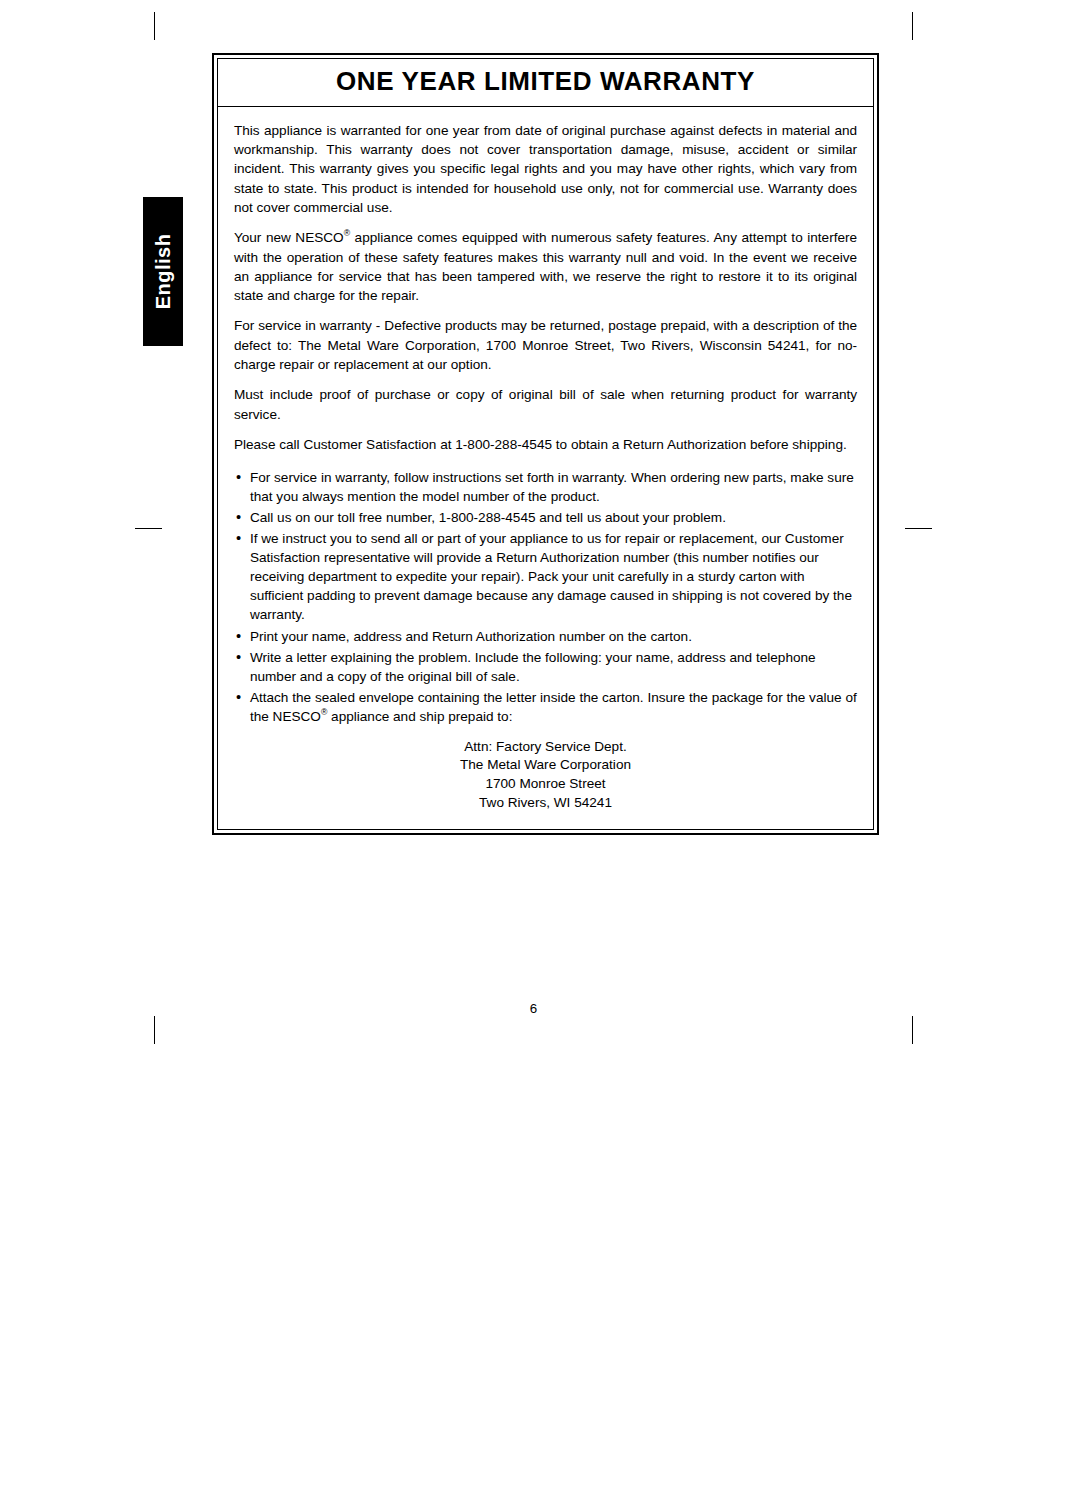English
ONE YEAR LIMITED WARRANTY
This appliance is warranted for one year from date of original purchase against defects in material and workmanship. This warranty does not cover transportation damage, misuse, accident or similar incident. This warranty gives you specific legal rights and you may have other rights, which vary from state to state. This product is intended for household use only, not for commercial use. Warranty does not cover commercial use.
Your new NESCO® appliance comes equipped with numerous safety features. Any attempt to interfere with the operation of these safety features makes this warranty null and void. In the event we receive an appliance for service that has been tampered with, we reserve the right to restore it to its original state and charge for the repair.
For service in warranty - Defective products may be returned, postage prepaid, with a description of the defect to: The Metal Ware Corporation, 1700 Monroe Street, Two Rivers, Wisconsin 54241, for no-charge repair or replacement at our option.
Must include proof of purchase or copy of original bill of sale when returning product for warranty service.
Please call Customer Satisfaction at 1-800-288-4545 to obtain a Return Authorization before shipping.
For service in warranty, follow instructions set forth in warranty. When ordering new parts, make sure that you always mention the model number of the product.
Call us on our toll free number, 1-800-288-4545 and tell us about your problem.
If we instruct you to send all or part of your appliance to us for repair or replacement, our Customer Satisfaction representative will provide a Return Authorization number (this number notifies our receiving department to expedite your repair). Pack your unit carefully in a sturdy carton with sufficient padding to prevent damage because any damage caused in shipping is not covered by the warranty.
Print your name, address and Return Authorization number on the carton.
Write a letter explaining the problem. Include the following: your name, address and telephone number and a copy of the original bill of sale.
Attach the sealed envelope containing the letter inside the carton. Insure the package for the value of the NESCO® appliance and ship prepaid to:
Attn: Factory Service Dept.
The Metal Ware Corporation
1700 Monroe Street
Two Rivers, WI 54241
6